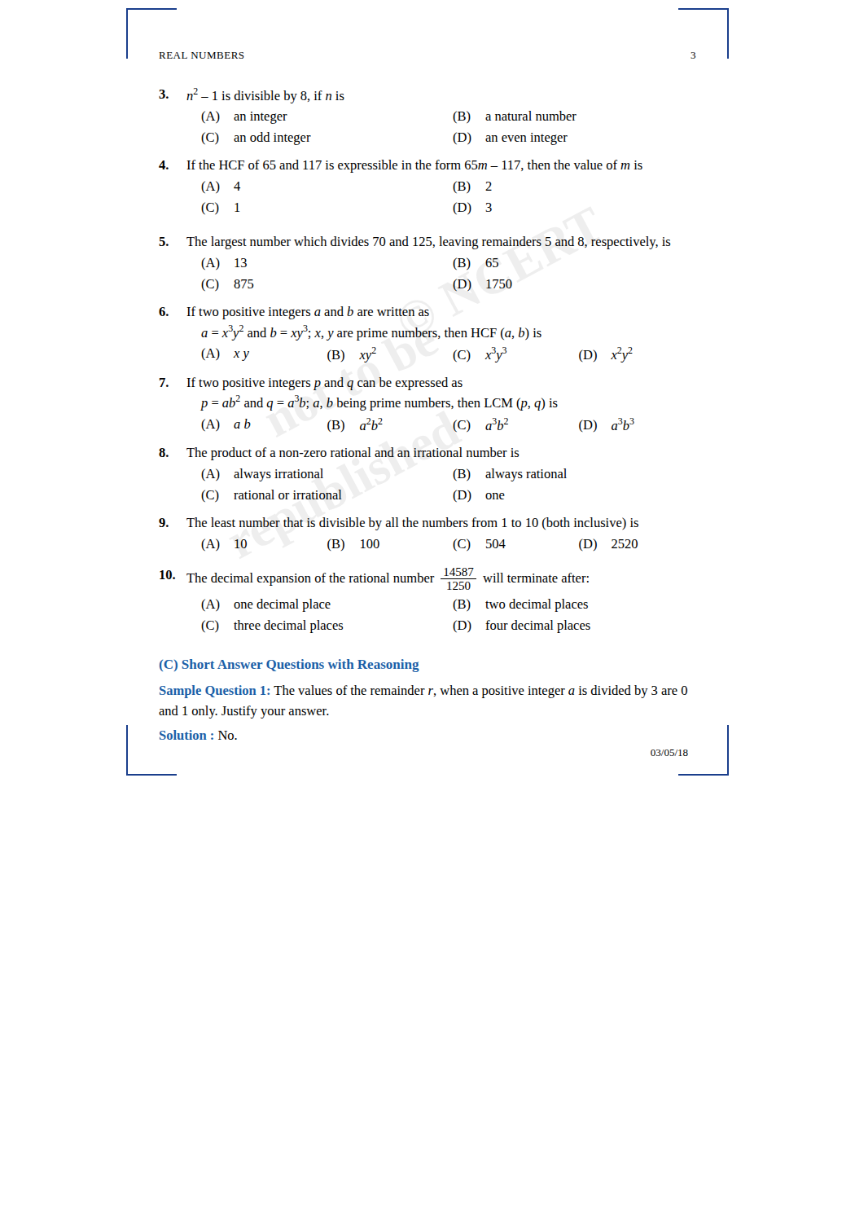© NCERT not to be republished
Real Numbers
3
3. n2 – 1 is divisible by 8, if n is
(A) an integer
(B) a natural number
(C) an odd integer
(D) an even integer
4. If the HCF of 65 and 117 is expressible in the form 65m – 117, then the value of m is
(A) 4
(B) 2
(C) 1
(D) 3
5. The largest number which divides 70 and 125, leaving remainders 5 and 8, respectively, is
(A) 13
(B) 65
(C) 875
(D) 1750
6. If two positive integers a and b are written as
a = x3y2 and b = xy3; x, y are prime numbers, then HCF (a, b) is
(A) x y
(B) xy2
(C) x3y3
(D) x2y2
7. If two positive integers p and q can be expressed as
p = ab2 and q = a3b; a, b being prime numbers, then LCM (p, q) is
(A) a b
(B) a2b2
(C) a3b2
(D) a3b3
8. The product of a non-zero rational and an irrational number is
(A) always irrational
(B) always rational
(C) rational or irrational
(D) one
9. The least number that is divisible by all the numbers from 1 to 10 (both inclusive) is
(A) 10
(B) 100
(C) 504
(D) 2520
10. The decimal expansion of the rational number 145871250 will terminate after:
(A) one decimal place
(B) two decimal places
(C) three decimal places
(D) four decimal places
(C) Short Answer Questions with Reasoning
Sample Question 1: The values of the remainder r, when a positive integer a is divided by 3 are 0 and 1 only. Justify your answer.
Solution : No.
03/05/18